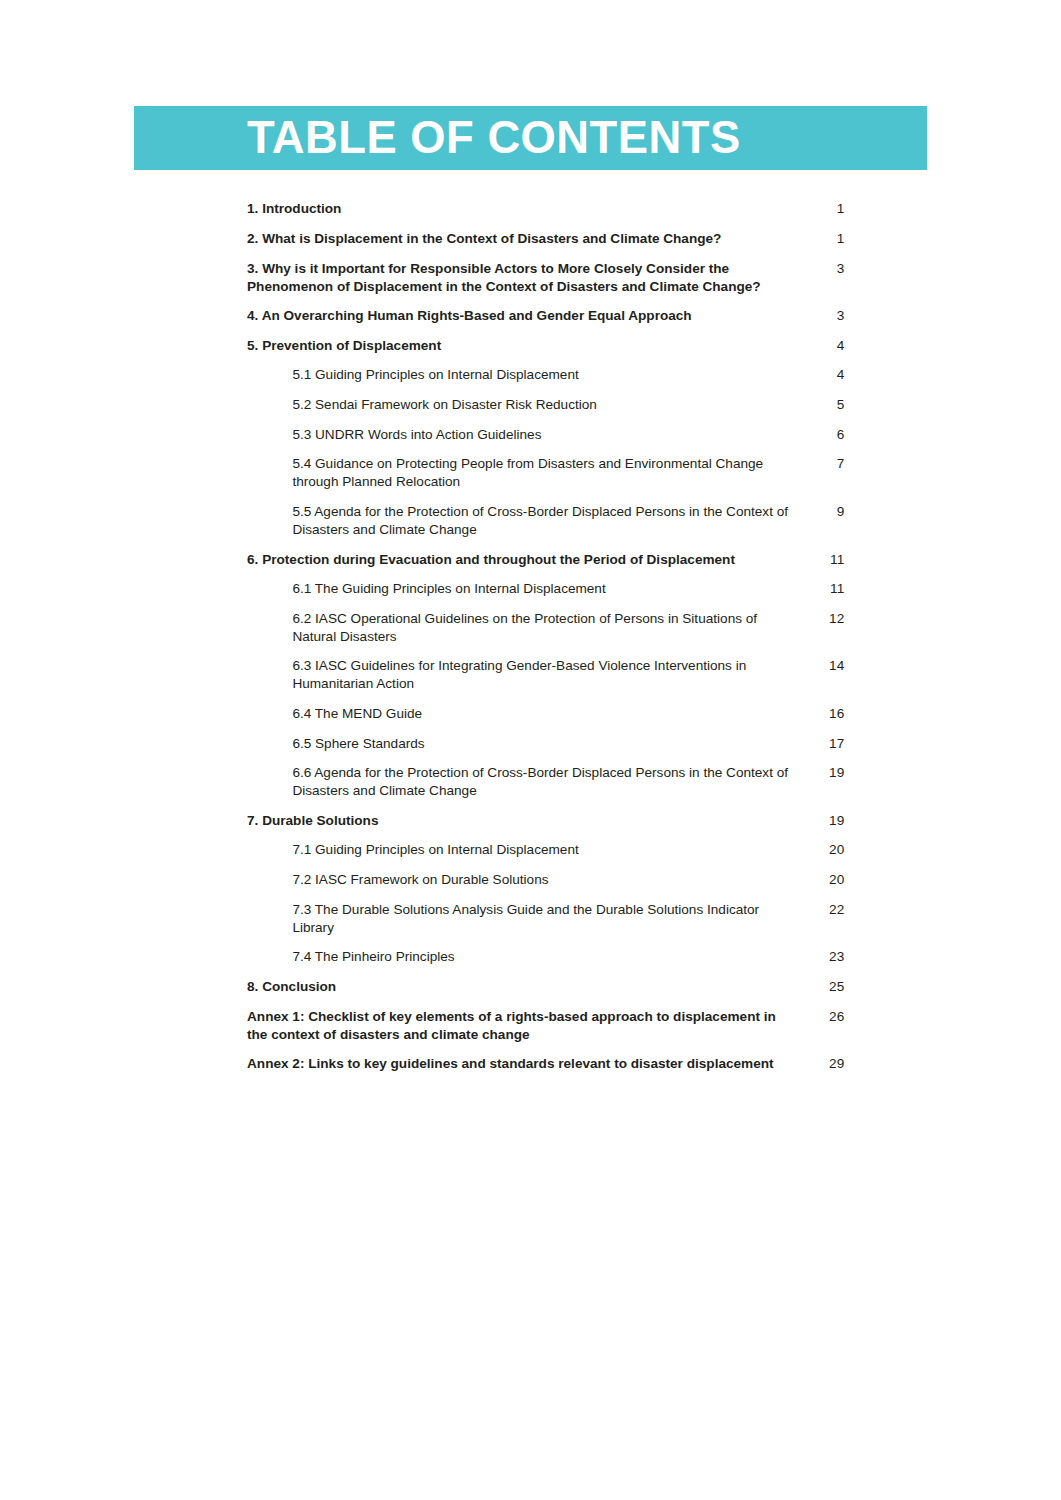TABLE OF CONTENTS
| 1. Introduction | 1 |
| 2. What is Displacement in the Context of Disasters and Climate Change? | 1 |
| 3. Why is it Important for Responsible Actors to More Closely Consider the Phenomenon of Displacement in the Context of Disasters and Climate Change? | 3 |
| 4. An Overarching Human Rights-Based and Gender Equal Approach | 3 |
| 5. Prevention of Displacement | 4 |
| 5.1 Guiding Principles on Internal Displacement | 4 |
| 5.2 Sendai Framework on Disaster Risk Reduction | 5 |
| 5.3 UNDRR Words into Action Guidelines | 6 |
| 5.4 Guidance on Protecting People from Disasters and Environmental Change through Planned Relocation | 7 |
| 5.5 Agenda for the Protection of Cross-Border Displaced Persons in the Context of Disasters and Climate Change | 9 |
| 6. Protection during Evacuation and throughout the Period of Displacement | 11 |
| 6.1 The Guiding Principles on Internal Displacement | 11 |
| 6.2 IASC Operational Guidelines on the Protection of Persons in Situations of Natural Disasters | 12 |
| 6.3 IASC Guidelines for Integrating Gender-Based Violence Interventions in Humanitarian Action | 14 |
| 6.4 The MEND Guide | 16 |
| 6.5 Sphere Standards | 17 |
| 6.6 Agenda for the Protection of Cross-Border Displaced Persons in the Context of Disasters and Climate Change | 19 |
| 7. Durable Solutions | 19 |
| 7.1 Guiding Principles on Internal Displacement | 20 |
| 7.2 IASC Framework on Durable Solutions | 20 |
| 7.3 The Durable Solutions Analysis Guide and the Durable Solutions Indicator Library | 22 |
| 7.4 The Pinheiro Principles | 23 |
| 8. Conclusion | 25 |
| Annex 1: Checklist of key elements of a rights-based approach to displacement in the context of disasters and climate change | 26 |
| Annex 2: Links to key guidelines and standards relevant to disaster displacement | 29 |